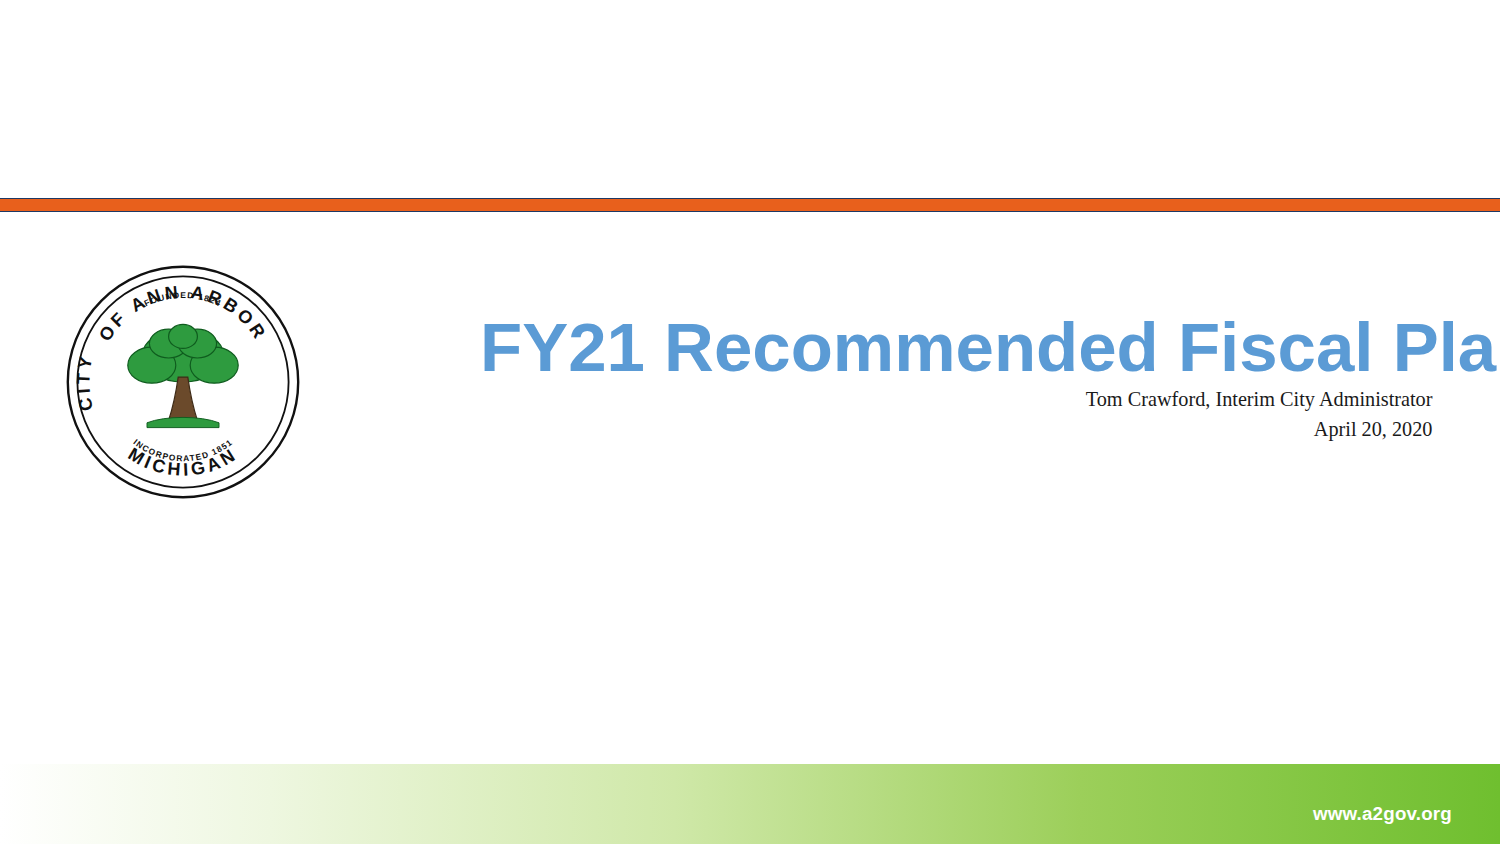OF ANN ARBOR MICHIGAN INCORPORATED 1851 FOUNDED 1824 CITY
FY21 Recommended Fiscal Plan
Tom Crawford, Interim City Administrator
April 20, 2020
www.a2gov.org